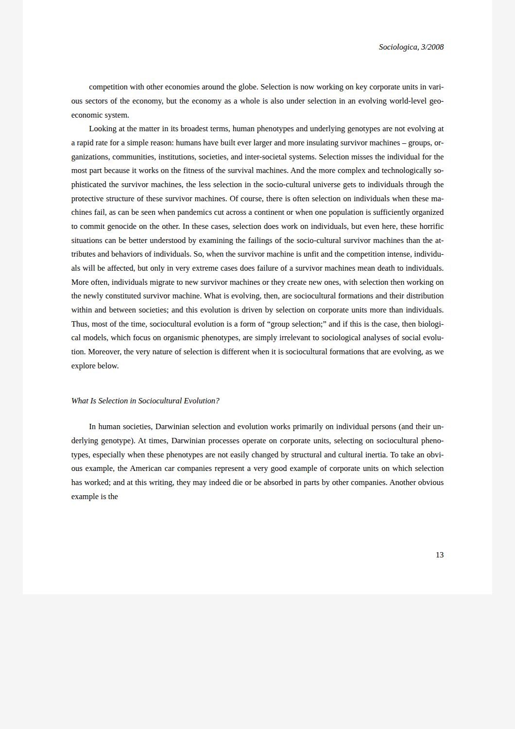Sociologica, 3/2008
competition with other economies around the globe. Selection is now working on key corporate units in various sectors of the economy, but the economy as a whole is also under selection in an evolving world-level geo-economic system.
Looking at the matter in its broadest terms, human phenotypes and underlying genotypes are not evolving at a rapid rate for a simple reason: humans have built ever larger and more insulating survivor machines – groups, organizations, communities, institutions, societies, and inter-societal systems. Selection misses the individual for the most part because it works on the fitness of the survival machines. And the more complex and technologically sophisticated the survivor machines, the less selection in the socio-cultural universe gets to individuals through the protective structure of these survivor machines. Of course, there is often selection on individuals when these machines fail, as can be seen when pandemics cut across a continent or when one population is sufficiently organized to commit genocide on the other. In these cases, selection does work on individuals, but even here, these horrific situations can be better understood by examining the failings of the socio-cultural survivor machines than the attributes and behaviors of individuals. So, when the survivor machine is unfit and the competition intense, individuals will be affected, but only in very extreme cases does failure of a survivor machines mean death to individuals. More often, individuals migrate to new survivor machines or they create new ones, with selection then working on the newly constituted survivor machine. What is evolving, then, are sociocultural formations and their distribution within and between societies; and this evolution is driven by selection on corporate units more than individuals. Thus, most of the time, sociocultural evolution is a form of “group selection;” and if this is the case, then biological models, which focus on organismic phenotypes, are simply irrelevant to sociological analyses of social evolution. Moreover, the very nature of selection is different when it is sociocultural formations that are evolving, as we explore below.
What Is Selection in Sociocultural Evolution?
In human societies, Darwinian selection and evolution works primarily on individual persons (and their underlying genotype). At times, Darwinian processes operate on corporate units, selecting on sociocultural phenotypes, especially when these phenotypes are not easily changed by structural and cultural inertia. To take an obvious example, the American car companies represent a very good example of corporate units on which selection has worked; and at this writing, they may indeed die or be absorbed in parts by other companies. Another obvious example is the
13